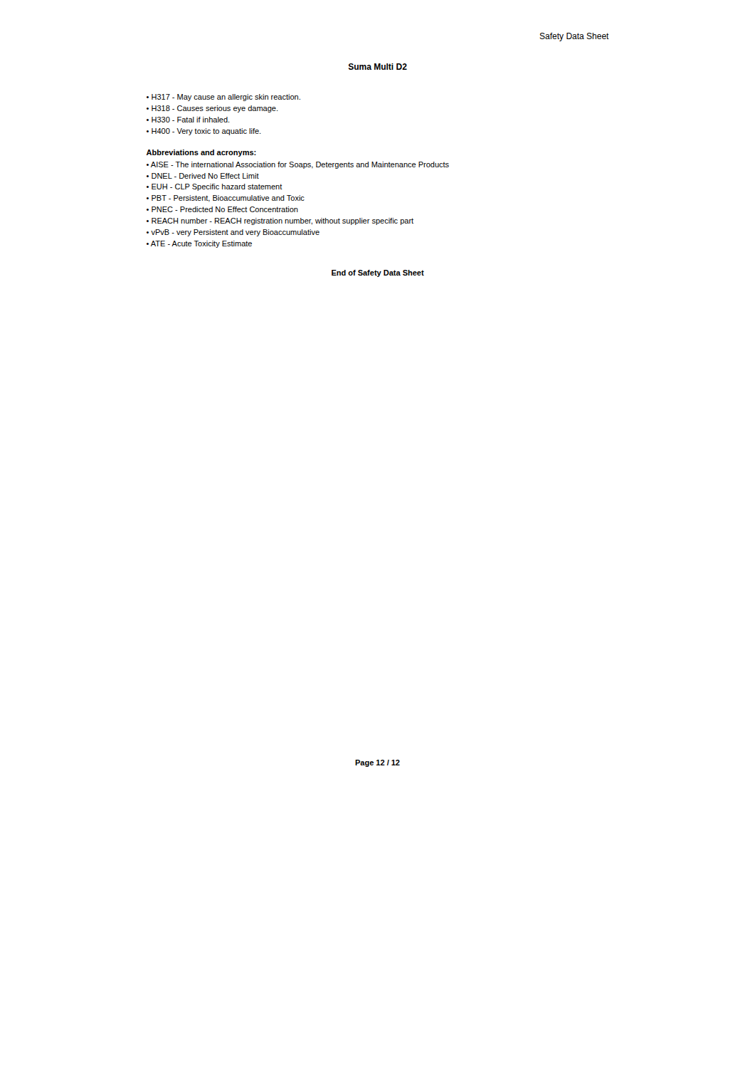Safety Data Sheet
Suma Multi D2
• H317 - May cause an allergic skin reaction.
• H318 - Causes serious eye damage.
• H330 - Fatal if inhaled.
• H400 - Very toxic to aquatic life.
Abbreviations and acronyms:
• AISE - The international Association for Soaps, Detergents and Maintenance Products
• DNEL - Derived No Effect Limit
• EUH - CLP Specific hazard statement
• PBT - Persistent, Bioaccumulative and Toxic
• PNEC - Predicted No Effect Concentration
• REACH number - REACH registration number, without supplier specific part
• vPvB - very Persistent and very Bioaccumulative
• ATE - Acute Toxicity Estimate
End of Safety Data Sheet
Page 12 / 12